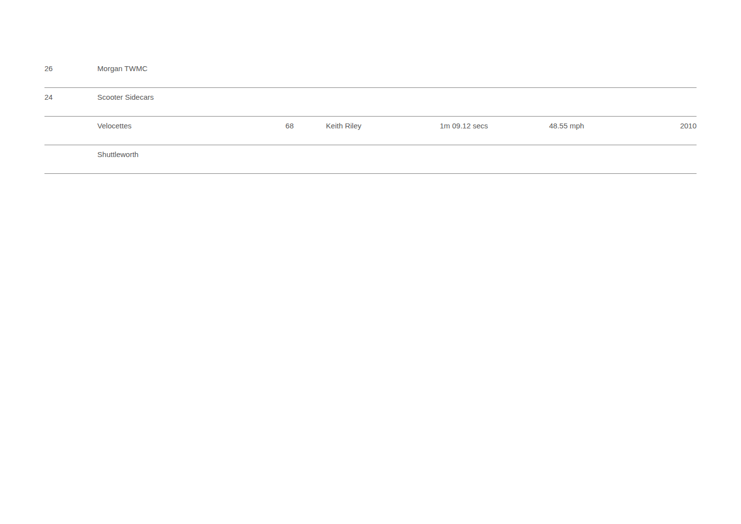| 26 | Morgan TWMC | | | | | |
| 24 | Scooter Sidecars | | | | | |
| | Velocettes | 68 | Keith Riley | 1m 09.12 secs | 48.55 mph | 2010 |
| | Shuttleworth | | | | | |